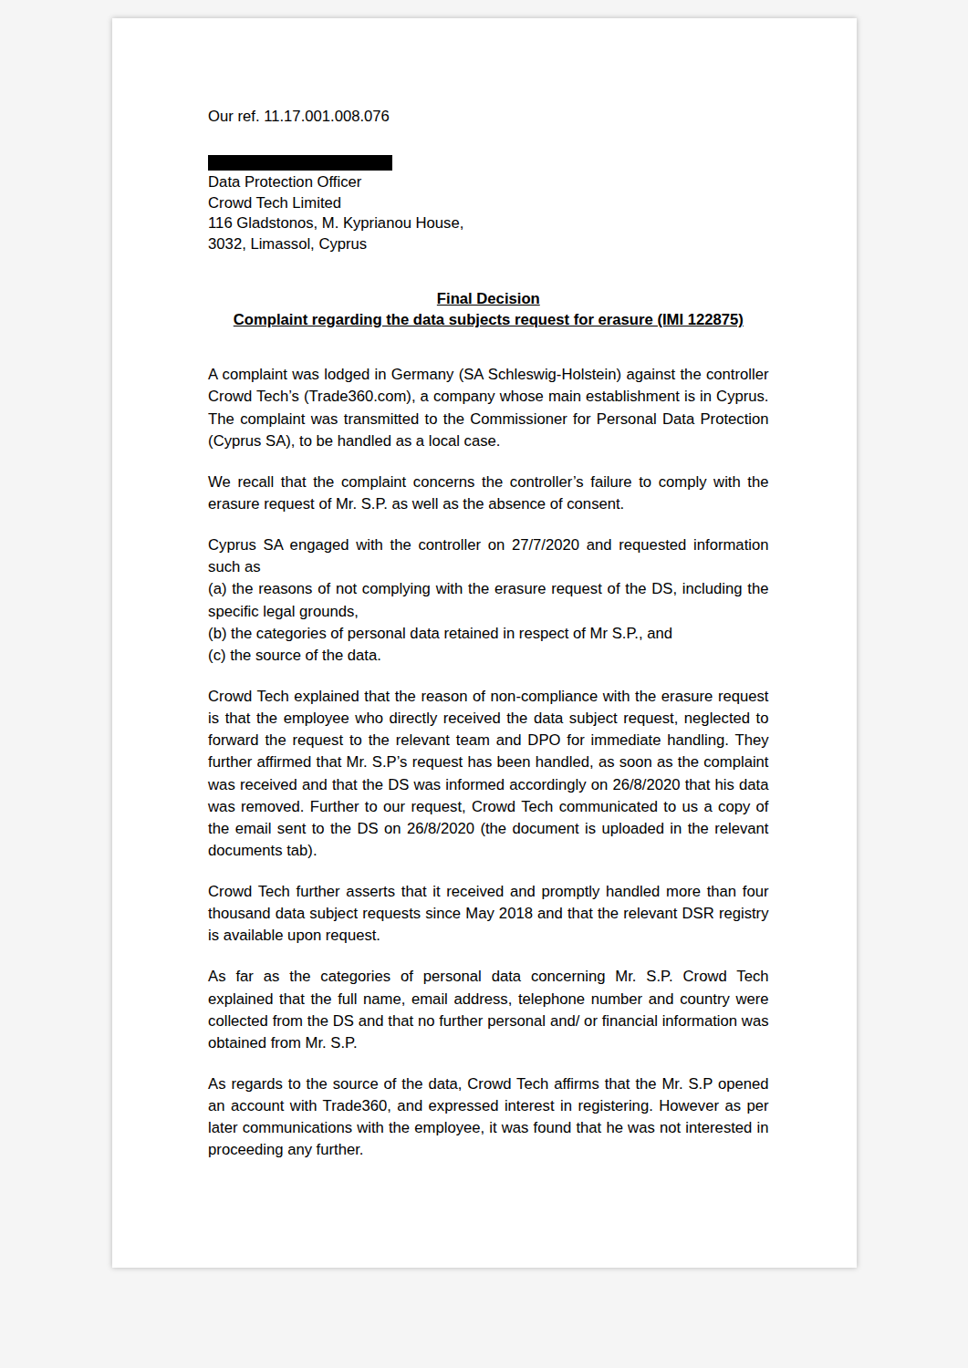Our ref. 11.17.001.008.076
Data Protection Officer
Crowd Tech Limited
116 Gladstonos, M. Kyprianou House,
3032, Limassol, Cyprus
Final Decision Complaint regarding the data subjects request for erasure (IMI 122875)
A complaint was lodged in Germany (SA Schleswig-Holstein) against the controller Crowd Tech’s (Trade360.com), a company whose main establishment is in Cyprus. The complaint was transmitted to the Commissioner for Personal Data Protection (Cyprus SA), to be handled as a local case.
We recall that the complaint concerns the controller’s failure to comply with the erasure request of Mr. S.P. as well as the absence of consent.
Cyprus SA engaged with the controller on 27/7/2020 and requested information such as
(a) the reasons of not complying with the erasure request of the DS, including the specific legal grounds,
(b) the categories of personal data retained in respect of Mr S.P., and
(c) the source of the data.
Crowd Tech explained that the reason of non-compliance with the erasure request is that the employee who directly received the data subject request, neglected to forward the request to the relevant team and DPO for immediate handling. They further affirmed that Mr. S.P’s request has been handled, as soon as the complaint was received and that the DS was informed accordingly on 26/8/2020 that his data was removed. Further to our request, Crowd Tech communicated to us a copy of the email sent to the DS on 26/8/2020 (the document is uploaded in the relevant documents tab).
Crowd Tech further asserts that it received and promptly handled more than four thousand data subject requests since May 2018 and that the relevant DSR registry is available upon request.
As far as the categories of personal data concerning Mr. S.P. Crowd Tech explained that the full name, email address, telephone number and country were collected from the DS and that no further personal and/ or financial information was obtained from Mr. S.P.
As regards to the source of the data, Crowd Tech affirms that the Mr. S.P opened an account with Trade360, and expressed interest in registering. However as per later communications with the employee, it was found that he was not interested in proceeding any further.